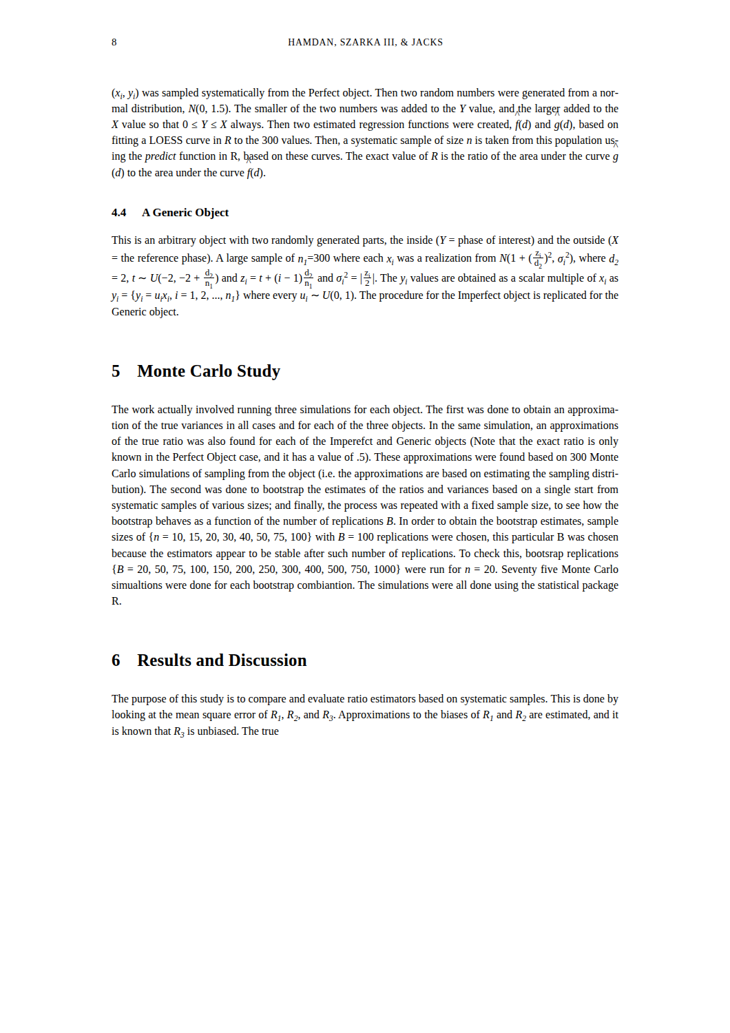8
Hamdan, Szarka III, & Jacks
(xi, yi) was sampled systematically from the Perfect object. Then two random numbers were generated from a normal distribution, N(0, 1.5). The smaller of the two numbers was added to the Y value, and the larger added to the X value so that 0 ≤ Y ≤ X always. Then two estimated regression functions were created, f(d) and g(d), based on fitting a LOESS curve in R to the 300 values. Then, a systematic sample of size n is taken from this population using the predict function in R, based on these curves. The exact value of R is the ratio of the area under the curve g(d) to the area under the curve f(d).
4.4 A Generic Object
This is an arbitrary object with two randomly generated parts, the inside (Y = phase of interest) and the outside (X = the reference phase). A large sample of n1=300 where each xi was a realization from N(1 + (zi d2)2, σi2), where d2 = 2, t ∼ U(−2, −2 + d2 n1) and zi = t + (i − 1)d2 n1 and σi2 = |zi 2|. The yi values are obtained as a scalar multiple of xi as yi = {yi = uixi, i = 1, 2, ..., n1} where every ui ∼ U(0, 1). The procedure for the Imperfect object is replicated for the Generic object.
5 Monte Carlo Study
The work actually involved running three simulations for each object. The first was done to obtain an approximation of the true variances in all cases and for each of the three objects. In the same simulation, an approximations of the true ratio was also found for each of the Imperefct and Generic objects (Note that the exact ratio is only known in the Perfect Object case, and it has a value of .5). These approximations were found based on 300 Monte Carlo simulations of sampling from the object (i.e. the approximations are based on estimating the sampling distribution). The second was done to bootstrap the estimates of the ratios and variances based on a single start from systematic samples of various sizes; and finally, the process was repeated with a fixed sample size, to see how the bootstrap behaves as a function of the number of replications B. In order to obtain the bootstrap estimates, sample sizes of {n = 10, 15, 20, 30, 40, 50, 75, 100} with B = 100 replications were chosen, this particular B was chosen because the estimators appear to be stable after such number of replications. To check this, bootsrap replications {B = 20, 50, 75, 100, 150, 200, 250, 300, 400, 500, 750, 1000} were run for n = 20. Seventy five Monte Carlo simualtions were done for each bootstrap combiantion. The simulations were all done using the statistical package R.
6 Results and Discussion
The purpose of this study is to compare and evaluate ratio estimators based on systematic samples. This is done by looking at the mean square error of R1, R2, and R3. Approximations to the biases of R1 and R2 are estimated, and it is known that R3 is unbiased. The true